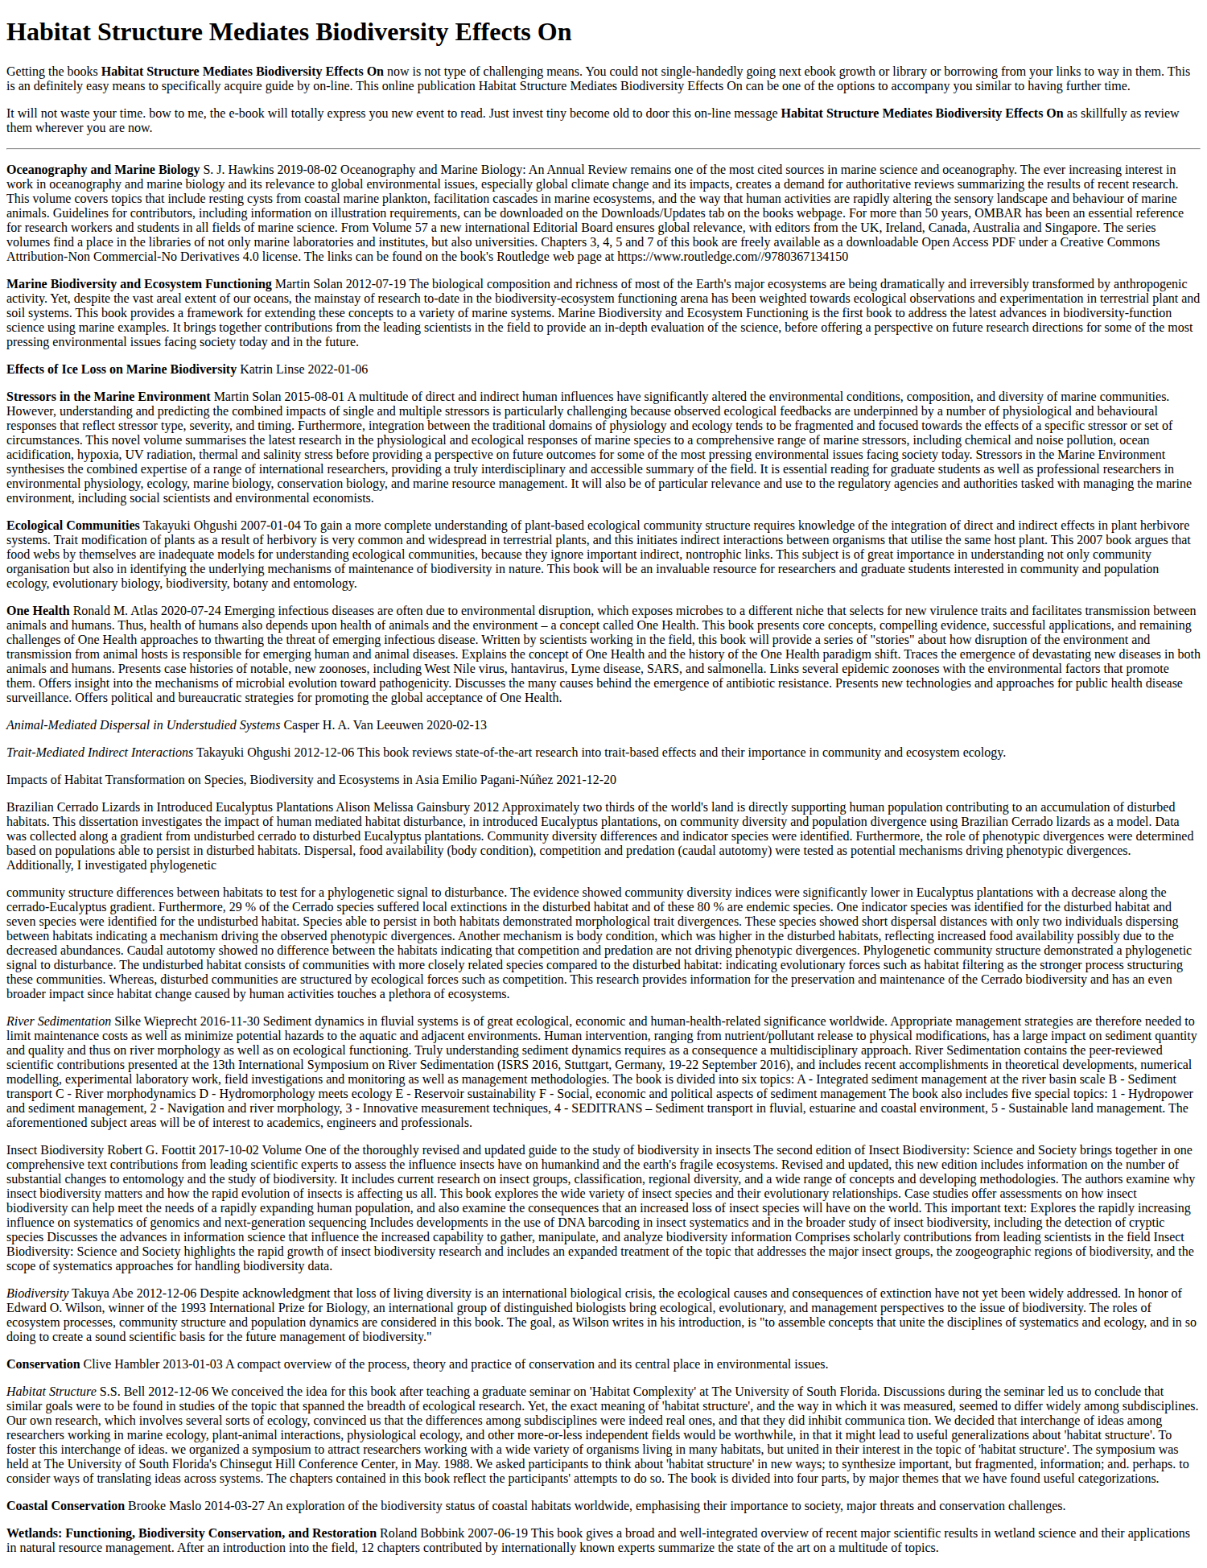Habitat Structure Mediates Biodiversity Effects On
Getting the books Habitat Structure Mediates Biodiversity Effects On now is not type of challenging means. You could not single-handedly going next ebook growth or library or borrowing from your links to way in them. This is an definitely easy means to specifically acquire guide by on-line. This online publication Habitat Structure Mediates Biodiversity Effects On can be one of the options to accompany you similar to having further time.
It will not waste your time. bow to me, the e-book will totally express you new event to read. Just invest tiny become old to door this on-line message Habitat Structure Mediates Biodiversity Effects On as skillfully as review them wherever you are now.
Oceanography and Marine Biology S. J. Hawkins 2019-08-02 Oceanography and Marine Biology: An Annual Review remains one of the most cited sources in marine science and oceanography. The ever increasing interest in work in oceanography and marine biology and its relevance to global environmental issues, especially global climate change and its impacts, creates a demand for authoritative reviews summarizing the results of recent research. This volume covers topics that include resting cysts from coastal marine plankton, facilitation cascades in marine ecosystems, and the way that human activities are rapidly altering the sensory landscape and behaviour of marine animals. Guidelines for contributors, including information on illustration requirements, can be downloaded on the Downloads/Updates tab on the books webpage. For more than 50 years, OMBAR has been an essential reference for research workers and students in all fields of marine science. From Volume 57 a new international Editorial Board ensures global relevance, with editors from the UK, Ireland, Canada, Australia and Singapore. The series volumes find a place in the libraries of not only marine laboratories and institutes, but also universities. Chapters 3, 4, 5 and 7 of this book are freely available as a downloadable Open Access PDF under a Creative Commons Attribution-Non Commercial-No Derivatives 4.0 license. The links can be found on the book's Routledge web page at https://www.routledge.com//9780367134150
Marine Biodiversity and Ecosystem Functioning Martin Solan 2012-07-19 The biological composition and richness of most of the Earth's major ecosystems are being dramatically and irreversibly transformed by anthropogenic activity. Yet, despite the vast areal extent of our oceans, the mainstay of research to-date in the biodiversity-ecosystem functioning arena has been weighted towards ecological observations and experimentation in terrestrial plant and soil systems. This book provides a framework for extending these concepts to a variety of marine systems. Marine Biodiversity and Ecosystem Functioning is the first book to address the latest advances in biodiversity-function science using marine examples. It brings together contributions from the leading scientists in the field to provide an in-depth evaluation of the science, before offering a perspective on future research directions for some of the most pressing environmental issues facing society today and in the future.
Effects of Ice Loss on Marine Biodiversity Katrin Linse 2022-01-06
Stressors in the Marine Environment Martin Solan 2015-08-01 A multitude of direct and indirect human influences have significantly altered the environmental conditions, composition, and diversity of marine communities. However, understanding and predicting the combined impacts of single and multiple stressors is particularly challenging because observed ecological feedbacks are underpinned by a number of physiological and behavioural responses that reflect stressor type, severity, and timing. Furthermore, integration between the traditional domains of physiology and ecology tends to be fragmented and focused towards the effects of a specific stressor or set of circumstances. This novel volume summarises the latest research in the physiological and ecological responses of marine species to a comprehensive range of marine stressors, including chemical and noise pollution, ocean acidification, hypoxia, UV radiation, thermal and salinity stress before providing a perspective on future outcomes for some of the most pressing environmental issues facing society today. Stressors in the Marine Environment synthesises the combined expertise of a range of international researchers, providing a truly interdisciplinary and accessible summary of the field. It is essential reading for graduate students as well as professional researchers in environmental physiology, ecology, marine biology, conservation biology, and marine resource management. It will also be of particular relevance and use to the regulatory agencies and authorities tasked with managing the marine environment, including social scientists and environmental economists.
Ecological Communities Takayuki Ohgushi 2007-01-04 To gain a more complete understanding of plant-based ecological community structure requires knowledge of the integration of direct and indirect effects in plant herbivore systems. Trait modification of plants as a result of herbivory is very common and widespread in terrestrial plants, and this initiates indirect interactions between organisms that utilise the same host plant. This 2007 book argues that food webs by themselves are inadequate models for understanding ecological communities, because they ignore important indirect, nontrophic links. This subject is of great importance in understanding not only community organisation but also in identifying the underlying mechanisms of maintenance of biodiversity in nature. This book will be an invaluable resource for researchers and graduate students interested in community and population ecology, evolutionary biology, biodiversity, botany and entomology.
One Health Ronald M. Atlas 2020-07-24 Emerging infectious diseases are often due to environmental disruption, which exposes microbes to a different niche that selects for new virulence traits and facilitates transmission between animals and humans. Thus, health of humans also depends upon health of animals and the environment – a concept called One Health. This book presents core concepts, compelling evidence, successful applications, and remaining challenges of One Health approaches to thwarting the threat of emerging infectious disease. Written by scientists working in the field, this book will provide a series of "stories" about how disruption of the environment and transmission from animal hosts is responsible for emerging human and animal diseases. Explains the concept of One Health and the history of the One Health paradigm shift. Traces the emergence of devastating new diseases in both animals and humans. Presents case histories of notable, new zoonoses, including West Nile virus, hantavirus, Lyme disease, SARS, and salmonella. Links several epidemic zoonoses with the environmental factors that promote them. Offers insight into the mechanisms of microbial evolution toward pathogenicity. Discusses the many causes behind the emergence of antibiotic resistance. Presents new technologies and approaches for public health disease surveillance. Offers political and bureaucratic strategies for promoting the global acceptance of One Health.
Animal-Mediated Dispersal in Understudied Systems Casper H. A. Van Leeuwen 2020-02-13
Trait-Mediated Indirect Interactions Takayuki Ohgushi 2012-12-06 This book reviews state-of-the-art research into trait-based effects and their importance in community and ecosystem ecology.
Impacts of Habitat Transformation on Species, Biodiversity and Ecosystems in Asia Emilio Pagani-Núñez 2021-12-20
Brazilian Cerrado Lizards in Introduced Eucalyptus Plantations Alison Melissa Gainsbury 2012 Approximately two thirds of the world's land is directly supporting human population contributing to an accumulation of disturbed habitats. This dissertation investigates the impact of human mediated habitat disturbance, in introduced Eucalyptus plantations, on community diversity and population divergence using Brazilian Cerrado lizards as a model. Data was collected along a gradient from undisturbed cerrado to disturbed Eucalyptus plantations. Community diversity differences and indicator species were identified. Furthermore, the role of phenotypic divergences were determined based on populations able to persist in disturbed habitats. Dispersal, food availability (body condition), competition and predation (caudal autotomy) were tested as potential mechanisms driving phenotypic divergences. Additionally, I investigated phylogenetic
community structure differences between habitats to test for a phylogenetic signal to disturbance. The evidence showed community diversity indices were significantly lower in Eucalyptus plantations with a decrease along the cerrado-Eucalyptus gradient. Furthermore, 29 % of the Cerrado species suffered local extinctions in the disturbed habitat and of these 80 % are endemic species. One indicator species was identified for the disturbed habitat and seven species were identified for the undisturbed habitat. Species able to persist in both habitats demonstrated morphological trait divergences. These species showed short dispersal distances with only two individuals dispersing between habitats indicating a mechanism driving the observed phenotypic divergences. Another mechanism is body condition, which was higher in the disturbed habitats, reflecting increased food availability possibly due to the decreased abundances. Caudal autotomy showed no difference between the habitats indicating that competition and predation are not driving phenotypic divergences. Phylogenetic community structure demonstrated a phylogenetic signal to disturbance. The undisturbed habitat consists of communities with more closely related species compared to the disturbed habitat: indicating evolutionary forces such as habitat filtering as the stronger process structuring these communities. Whereas, disturbed communities are structured by ecological forces such as competition. This research provides information for the preservation and maintenance of the Cerrado biodiversity and has an even broader impact since habitat change caused by human activities touches a plethora of ecosystems.
River Sedimentation Silke Wieprecht 2016-11-30 Sediment dynamics in fluvial systems is of great ecological, economic and human-health-related significance worldwide. Appropriate management strategies are therefore needed to limit maintenance costs as well as minimize potential hazards to the aquatic and adjacent environments. Human intervention, ranging from nutrient/pollutant release to physical modifications, has a large impact on sediment quantity and quality and thus on river morphology as well as on ecological functioning. Truly understanding sediment dynamics requires as a consequence a multidisciplinary approach. River Sedimentation contains the peer-reviewed scientific contributions presented at the 13th International Symposium on River Sedimentation (ISRS 2016, Stuttgart, Germany, 19-22 September 2016), and includes recent accomplishments in theoretical developments, numerical modelling, experimental laboratory work, field investigations and monitoring as well as management methodologies. The book is divided into six topics: A - Integrated sediment management at the river basin scale B - Sediment transport C - River morphodynamics D - Hydromorphology meets ecology E - Reservoir sustainability F - Social, economic and political aspects of sediment management The book also includes five special topics: 1 - Hydropower and sediment management, 2 - Navigation and river morphology, 3 - Innovative measurement techniques, 4 - SEDITRANS – Sediment transport in fluvial, estuarine and coastal environment, 5 - Sustainable land management. The aforementioned subject areas will be of interest to academics, engineers and professionals.
Insect Biodiversity Robert G. Foottit 2017-10-02 Volume One of the thoroughly revised and updated guide to the study of biodiversity in insects The second edition of Insect Biodiversity: Science and Society brings together in one comprehensive text contributions from leading scientific experts to assess the influence insects have on humankind and the earth's fragile ecosystems. Revised and updated, this new edition includes information on the number of substantial changes to entomology and the study of biodiversity. It includes current research on insect groups, classification, regional diversity, and a wide range of concepts and developing methodologies. The authors examine why insect biodiversity matters and how the rapid evolution of insects is affecting us all. This book explores the wide variety of insect species and their evolutionary relationships. Case studies offer assessments on how insect biodiversity can help meet the needs of a rapidly expanding human population, and also examine the consequences that an increased loss of insect species will have on the world. This important text: Explores the rapidly increasing influence on systematics of genomics and next-generation sequencing Includes developments in the use of DNA barcoding in insect systematics and in the broader study of insect biodiversity, including the detection of cryptic species Discusses the advances in information science that influence the increased capability to gather, manipulate, and analyze biodiversity information Comprises scholarly contributions from leading scientists in the field Insect Biodiversity: Science and Society highlights the rapid growth of insect biodiversity research and includes an expanded treatment of the topic that addresses the major insect groups, the zoogeographic regions of biodiversity, and the scope of systematics approaches for handling biodiversity data.
Biodiversity Takuya Abe 2012-12-06 Despite acknowledgment that loss of living diversity is an international biological crisis, the ecological causes and consequences of extinction have not yet been widely addressed. In honor of Edward O. Wilson, winner of the 1993 International Prize for Biology, an international group of distinguished biologists bring ecological, evolutionary, and management perspectives to the issue of biodiversity. The roles of ecosystem processes, community structure and population dynamics are considered in this book. The goal, as Wilson writes in his introduction, is "to assemble concepts that unite the disciplines of systematics and ecology, and in so doing to create a sound scientific basis for the future management of biodiversity."
Conservation Clive Hambler 2013-01-03 A compact overview of the process, theory and practice of conservation and its central place in environmental issues.
Habitat Structure S.S. Bell 2012-12-06 We conceived the idea for this book after teaching a graduate seminar on 'Habitat Complexity' at The University of South Florida. Discussions during the seminar led us to conclude that similar goals were to be found in studies of the topic that spanned the breadth of ecological research. Yet, the exact meaning of 'habitat structure', and the way in which it was measured, seemed to differ widely among subdisciplines. Our own research, which involves several sorts of ecology, convinced us that the differences among subdisciplines were indeed real ones, and that they did inhibit communica tion. We decided that interchange of ideas among researchers working in marine ecology, plant-animal interactions, physiological ecology, and other more-or-less independent fields would be worthwhile, in that it might lead to useful generalizations about 'habitat structure'. To foster this interchange of ideas. we organized a symposium to attract researchers working with a wide variety of organisms living in many habitats, but united in their interest in the topic of 'habitat structure'. The symposium was held at The University of South Florida's Chinsegut Hill Conference Center, in May. 1988. We asked participants to think about 'habitat structure' in new ways; to synthesize important, but fragmented, information; and. perhaps. to consider ways of translating ideas across systems. The chapters contained in this book reflect the participants' attempts to do so. The book is divided into four parts, by major themes that we have found useful categorizations.
Coastal Conservation Brooke Maslo 2014-03-27 An exploration of the biodiversity status of coastal habitats worldwide, emphasising their importance to society, major threats and conservation challenges.
Wetlands: Functioning, Biodiversity Conservation, and Restoration Roland Bobbink 2007-06-19 This book gives a broad and well-integrated overview of recent major scientific results in wetland science and their applications in natural resource management. After an introduction into the field, 12 chapters contributed by internationally known experts summarize the state of the art on a multitude of topics.